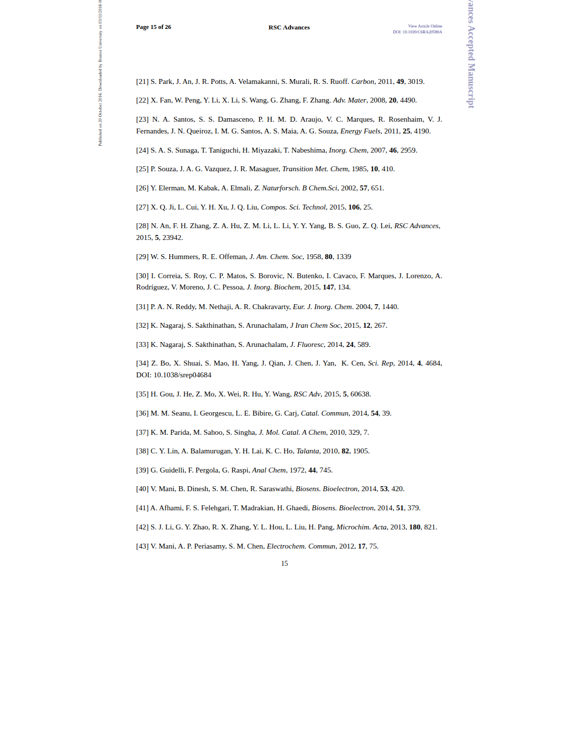Page 15 of 26
RSC Advances
View Article Online
DOI: 10.1039/C6RA20580A
Published on 20 October 2016. Downloaded by Boston University on 03/11/2016 08:33:03.
RSC Advances Accepted Manuscript
[21] S. Park, J. An, J. R. Potts, A. Velamakanni, S. Murali, R. S. Ruoff. Carbon, 2011, 49, 3019.
[22] X. Fan, W. Peng, Y. Li, X. Li, S. Wang, G. Zhang, F. Zhang. Adv. Mater, 2008, 20, 4490.
[23] N. A. Santos, S. S. Damasceno, P. H. M. D. Araujo, V. C. Marques, R. Rosenhaim, V. J. Fernandes, J. N. Queiroz, I. M. G. Santos, A. S. Maia, A. G. Souza, Energy Fuels, 2011, 25, 4190.
[24] S. A. S. Sunaga, T. Taniguchi, H. Miyazaki, T. Nabeshima, Inorg. Chem, 2007, 46, 2959.
[25] P. Souza, J. A. G. Vazquez, J. R. Masaguer, Transition Met. Chem, 1985, 10, 410.
[26] Y. Elerman, M. Kabak, A. Elmali, Z. Naturforsch. B Chem.Sci, 2002, 57, 651.
[27] X. Q. Ji, L. Cui, Y. H. Xu, J. Q. Liu, Compos. Sci. Technol, 2015, 106, 25.
[28] N. An, F. H. Zhang, Z. A. Hu, Z. M. Li, L. Li, Y. Y. Yang, B. S. Guo, Z. Q. Lei, RSC Advances, 2015, 5, 23942.
[29] W. S. Hummers, R. E. Offeman, J. Am. Chem. Soc, 1958, 80, 1339
[30] I. Correia, S. Roy, C. P. Matos, S. Borovic, N. Butenko, I. Cavaco, F. Marques, J. Lorenzo, A. Rodríguez, V. Moreno, J. C. Pessoa, J. Inorg. Biochem, 2015, 147, 134.
[31] P. A. N. Reddy, M. Nethaji, A. R. Chakravarty, Eur. J. Inorg. Chem. 2004, 7, 1440.
[32] K. Nagaraj, S. Sakthinathan, S. Arunachalam, J Iran Chem Soc, 2015, 12, 267.
[33] K. Nagaraj, S. Sakthinathan, S. Arunachalam, J. Fluoresc, 2014, 24, 589.
[34] Z. Bo, X. Shuai, S. Mao, H. Yang, J. Qian, J. Chen, J. Yan, K. Cen, Sci. Rep, 2014, 4, 4684, DOI: 10.1038/srep04684
[35] H. Gou, J. He, Z. Mo, X. Wei, R. Hu, Y. Wang, RSC Adv, 2015, 5, 60638.
[36] M. M. Seanu, I. Georgescu, L. E. Bibire, G. Carj, Catal. Commun, 2014, 54, 39.
[37] K. M. Parida, M. Sahoo, S. Singha, J. Mol. Catal. A Chem, 2010, 329, 7.
[38] C. Y. Lin, A. Balamurugan, Y. H. Lai, K. C. Ho, Talanta, 2010, 82, 1905.
[39] G. Guidelli, F. Pergola, G. Raspi, Anal Chem, 1972, 44, 745.
[40] V. Mani, B. Dinesh, S. M. Chen, R. Saraswathi, Biosens. Bioelectron, 2014, 53, 420.
[41] A. Afhami, F. S. Felehgari, T. Madrakian, H. Ghaedi, Biosens. Bioelectron, 2014, 51, 379.
[42] S. J. Li, G. Y. Zhao, R. X. Zhang, Y. L. Hou, L. Liu, H. Pang, Microchim. Acta, 2013, 180, 821.
[43] V. Mani, A. P. Periasamy, S. M. Chen, Electrochem. Commun, 2012, 17, 75.
15